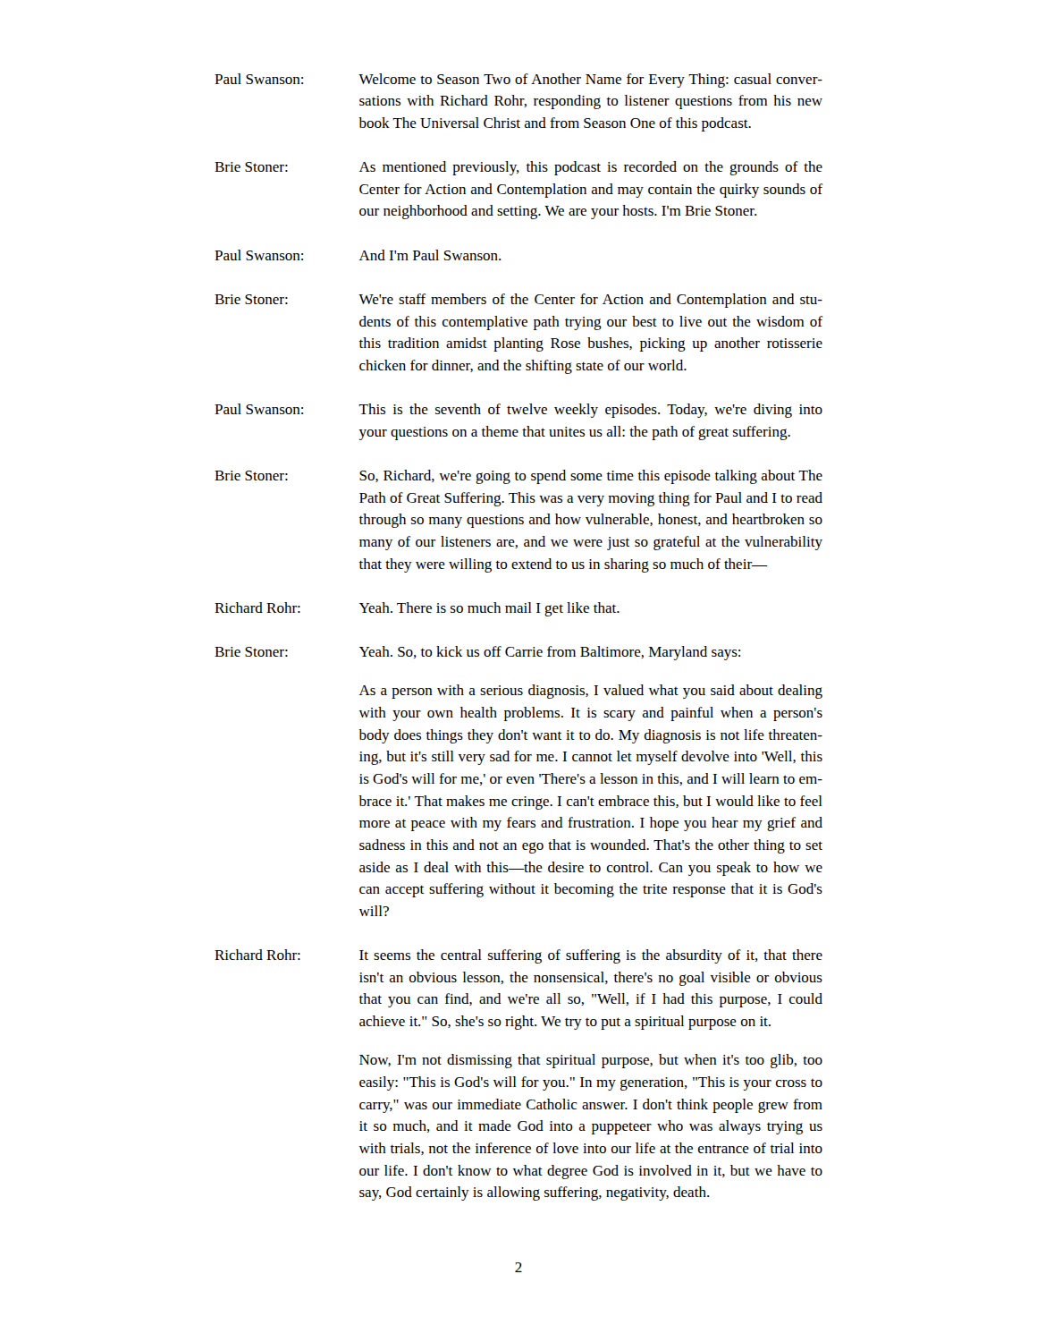Paul Swanson:
Welcome to Season Two of Another Name for Every Thing: casual conversations with Richard Rohr, responding to listener questions from his new book The Universal Christ and from Season One of this podcast.
Brie Stoner:
As mentioned previously, this podcast is recorded on the grounds of the Center for Action and Contemplation and may contain the quirky sounds of our neighborhood and setting. We are your hosts. I'm Brie Stoner.
Paul Swanson:
And I'm Paul Swanson.
Brie Stoner:
We're staff members of the Center for Action and Contemplation and students of this contemplative path trying our best to live out the wisdom of this tradition amidst planting Rose bushes, picking up another rotisserie chicken for dinner, and the shifting state of our world.
Paul Swanson:
This is the seventh of twelve weekly episodes. Today, we're diving into your questions on a theme that unites us all: the path of great suffering.
Brie Stoner:
So, Richard, we're going to spend some time this episode talking about The Path of Great Suffering. This was a very moving thing for Paul and I to read through so many questions and how vulnerable, honest, and heartbroken so many of our listeners are, and we were just so grateful at the vulnerability that they were willing to extend to us in sharing so much of their—
Richard Rohr:
Yeah. There is so much mail I get like that.
Brie Stoner:
Yeah. So, to kick us off Carrie from Baltimore, Maryland says:
As a person with a serious diagnosis, I valued what you said about dealing with your own health problems. It is scary and painful when a person's body does things they don't want it to do. My diagnosis is not life threatening, but it's still very sad for me. I cannot let myself devolve into 'Well, this is God's will for me,' or even 'There's a lesson in this, and I will learn to embrace it.' That makes me cringe. I can't embrace this, but I would like to feel more at peace with my fears and frustration. I hope you hear my grief and sadness in this and not an ego that is wounded. That's the other thing to set aside as I deal with this—the desire to control. Can you speak to how we can accept suffering without it becoming the trite response that it is God's will?
Richard Rohr:
It seems the central suffering of suffering is the absurdity of it, that there isn't an obvious lesson, the nonsensical, there's no goal visible or obvious that you can find, and we're all so, "Well, if I had this purpose, I could achieve it." So, she's so right. We try to put a spiritual purpose on it.
Now, I'm not dismissing that spiritual purpose, but when it's too glib, too easily: "This is God's will for you." In my generation, "This is your cross to carry," was our immediate Catholic answer. I don't think people grew from it so much, and it made God into a puppeteer who was always trying us with trials, not the inference of love into our life at the entrance of trial into our life. I don't know to what degree God is involved in it, but we have to say, God certainly is allowing suffering, negativity, death.
2